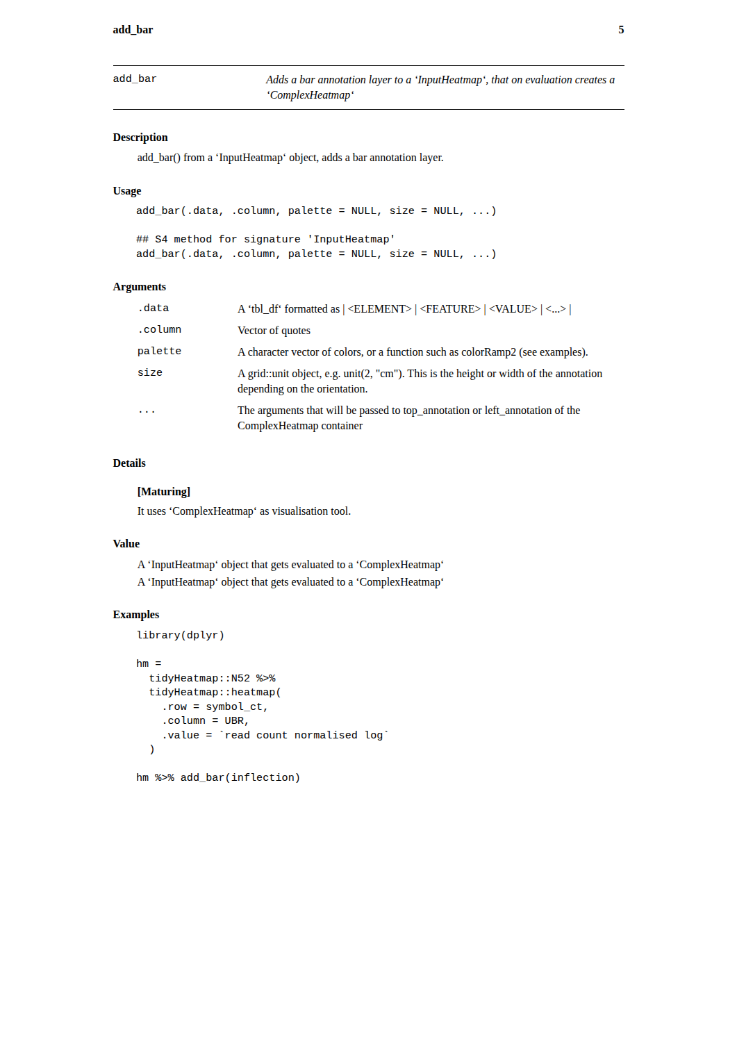add_bar 5
| add_bar | Adds a bar annotation layer to a ‘InputHeatmap‘, that on evaluation creates a ‘ComplexHeatmap‘ |
Description
add_bar() from a ‘InputHeatmap‘ object, adds a bar annotation layer.
Usage
add_bar(.data, .column, palette = NULL, size = NULL, ...)

## S4 method for signature 'InputHeatmap'
add_bar(.data, .column, palette = NULL, size = NULL, ...)
Arguments
| .data | A ‘tbl_df‘ formatted as / <ELEMENT> / <FEATURE> / <VALUE> / <...> / |
| .column | Vector of quotes |
| palette | A character vector of colors, or a function such as colorRamp2 (see examples). |
| size | A grid::unit object, e.g. unit(2, "cm"). This is the height or width of the annotation depending on the orientation. |
| ... | The arguments that will be passed to top_annotation or left_annotation of the ComplexHeatmap container |
Details
[Maturing]
It uses ‘ComplexHeatmap‘ as visualisation tool.
Value
A ‘InputHeatmap‘ object that gets evaluated to a ‘ComplexHeatmap‘
A ‘InputHeatmap‘ object that gets evaluated to a ‘ComplexHeatmap‘
Examples
library(dplyr)

hm =
  tidyHeatmap::N52 %>%
  tidyHeatmap::heatmap(
    .row = symbol_ct,
    .column = UBR,
    .value = `read count normalised log`
  )

hm %>% add_bar(inflection)